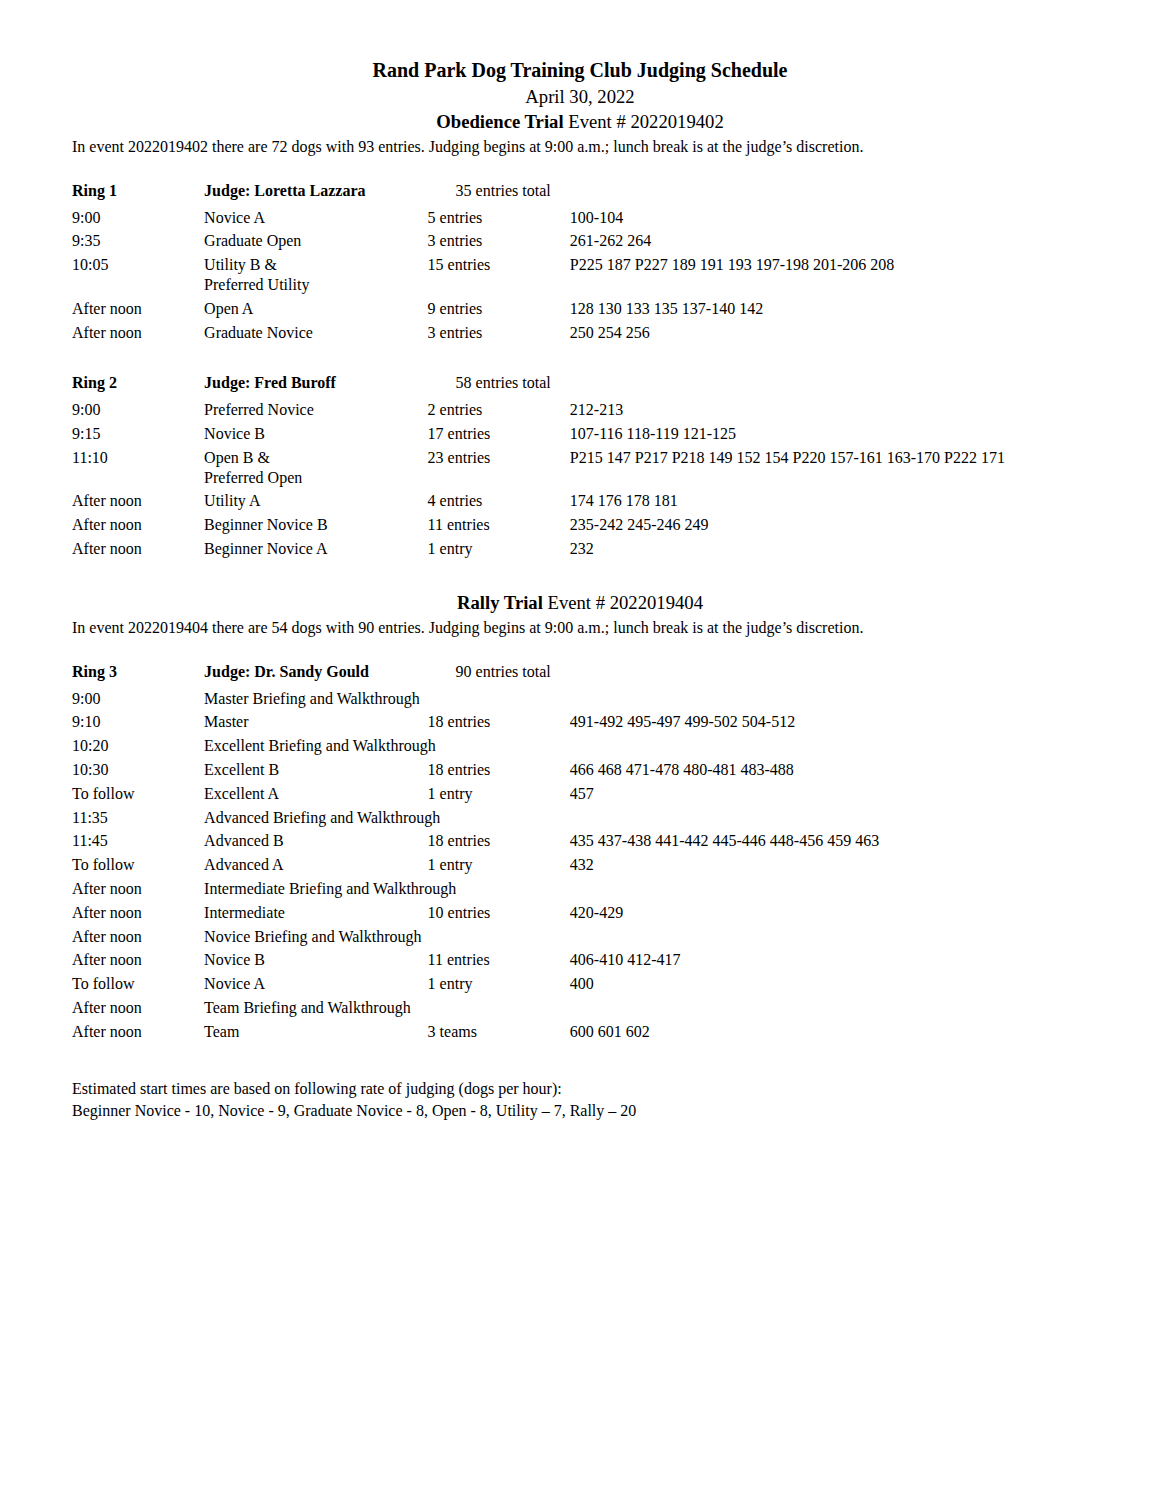Rand Park Dog Training Club Judging Schedule
April 30, 2022
Obedience Trial Event # 2022019402
In event 2022019402 there are 72 dogs with 93 entries. Judging begins at 9:00 a.m.; lunch break is at the judge’s discretion.
| Ring 1 | Judge: Loretta Lazzara | 35 entries total |
| 9:00 | Novice A | 5 entries | 100-104 |
| 9:35 | Graduate Open | 3 entries | 261-262 264 |
| 10:05 | Utility B & Preferred Utility | 15 entries | P225 187 P227 189 191 193 197-198 201-206 208 |
| After noon | Open A | 9 entries | 128 130 133 135 137-140 142 |
| After noon | Graduate Novice | 3 entries | 250 254 256 |
| Ring 2 | Judge: Fred Buroff | 58 entries total |
| 9:00 | Preferred Novice | 2 entries | 212-213 |
| 9:15 | Novice B | 17 entries | 107-116 118-119 121-125 |
| 11:10 | Open B & Preferred Open | 23 entries | P215 147 P217 P218 149 152 154 P220 157-161 163-170 P222 171 |
| After noon | Utility A | 4 entries | 174 176 178 181 |
| After noon | Beginner Novice B | 11 entries | 235-242 245-246 249 |
| After noon | Beginner Novice A | 1 entry | 232 |
Rally Trial Event # 2022019404
In event 2022019404 there are 54 dogs with 90 entries. Judging begins at 9:00 a.m.; lunch break is at the judge’s discretion.
| Ring 3 | Judge: Dr. Sandy Gould | 90 entries total |
| 9:00 | Master Briefing and Walkthrough |
| 9:10 | Master | 18 entries | 491-492 495-497 499-502 504-512 |
| 10:20 | Excellent Briefing and Walkthrough |
| 10:30 | Excellent B | 18 entries | 466 468 471-478 480-481 483-488 |
| To follow | Excellent A | 1 entry | 457 |
| 11:35 | Advanced Briefing and Walkthrough |
| 11:45 | Advanced B | 18 entries | 435 437-438 441-442 445-446 448-456 459 463 |
| To follow | Advanced A | 1 entry | 432 |
| After noon | Intermediate Briefing and Walkthrough |
| After noon | Intermediate | 10 entries | 420-429 |
| After noon | Novice Briefing and Walkthrough |
| After noon | Novice B | 11 entries | 406-410 412-417 |
| To follow | Novice A | 1 entry | 400 |
| After noon | Team Briefing and Walkthrough |
| After noon | Team | 3 teams | 600 601 602 |
Estimated start times are based on following rate of judging (dogs per hour):
Beginner Novice - 10, Novice - 9, Graduate Novice - 8, Open - 8, Utility – 7, Rally – 20